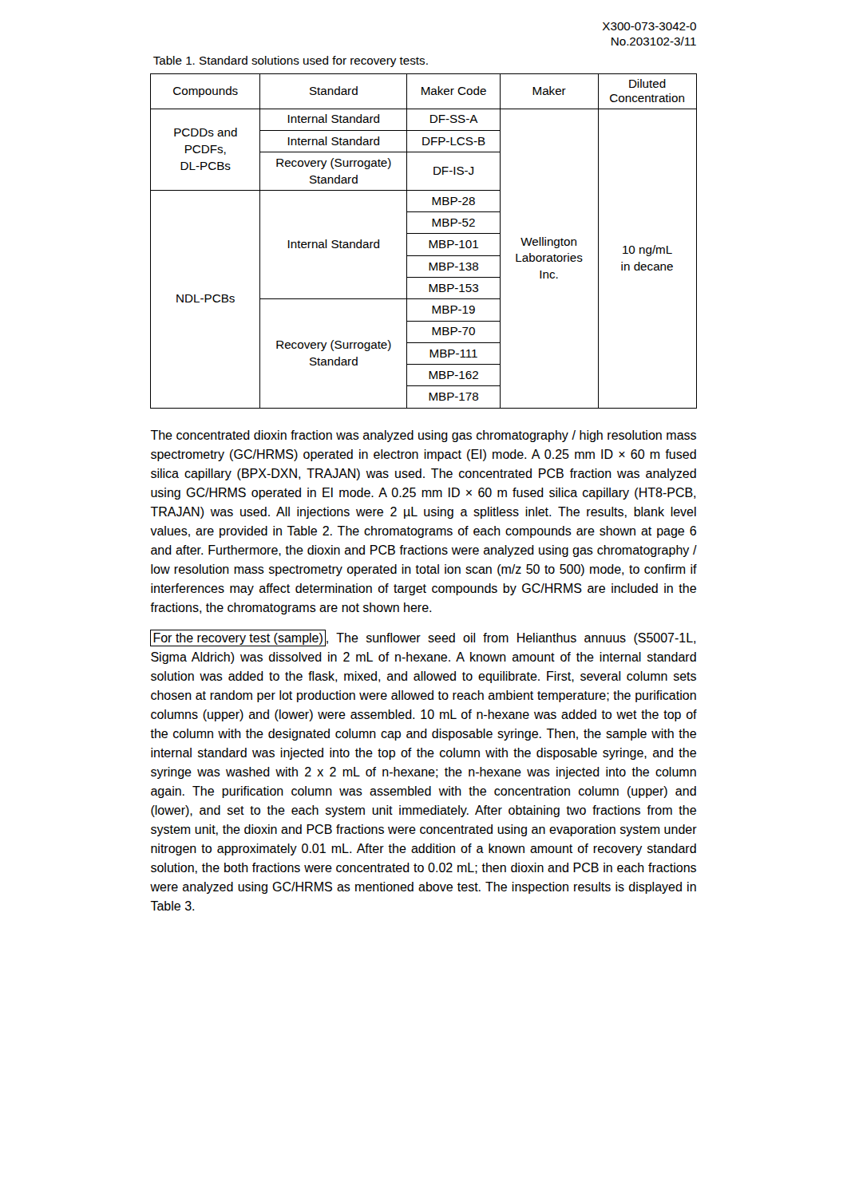X300-073-3042-0
No.203102-3/11
Table 1. Standard solutions used for recovery tests.
| Compounds | Standard | Maker Code | Maker | Diluted Concentration |
| --- | --- | --- | --- | --- |
| PCDDs and PCDFs, DL-PCBs | Internal Standard | DF-SS-A | Wellington Laboratories Inc. | 10 ng/mL in decane |
| Internal Standard | DFP-LCS-B |
| Recovery (Surrogate) Standard | DF-IS-J |
| NDL-PCBs | Internal Standard | MBP-28 |
| MBP-52 |
| MBP-101 |
| MBP-138 |
| MBP-153 |
| Recovery (Surrogate) Standard | MBP-19 |
| MBP-70 |
| MBP-111 |
| MBP-162 |
| MBP-178 |
The concentrated dioxin fraction was analyzed using gas chromatography / high resolution mass spectrometry (GC/HRMS) operated in electron impact (EI) mode. A 0.25 mm ID × 60 m fused silica capillary (BPX-DXN, TRAJAN) was used. The concentrated PCB fraction was analyzed using GC/HRMS operated in EI mode. A 0.25 mm ID × 60 m fused silica capillary (HT8-PCB, TRAJAN) was used. All injections were 2 µL using a splitless inlet. The results, blank level values, are provided in Table 2. The chromatograms of each compounds are shown at page 6 and after. Furthermore, the dioxin and PCB fractions were analyzed using gas chromatography / low resolution mass spectrometry operated in total ion scan (m/z 50 to 500) mode, to confirm if interferences may affect determination of target compounds by GC/HRMS are included in the fractions, the chromatograms are not shown here.
For the recovery test (sample), The sunflower seed oil from Helianthus annuus (S5007-1L, Sigma Aldrich) was dissolved in 2 mL of n-hexane. A known amount of the internal standard solution was added to the flask, mixed, and allowed to equilibrate. First, several column sets chosen at random per lot production were allowed to reach ambient temperature; the purification columns (upper) and (lower) were assembled. 10 mL of n-hexane was added to wet the top of the column with the designated column cap and disposable syringe. Then, the sample with the internal standard was injected into the top of the column with the disposable syringe, and the syringe was washed with 2 x 2 mL of n-hexane; the n-hexane was injected into the column again. The purification column was assembled with the concentration column (upper) and (lower), and set to the each system unit immediately. After obtaining two fractions from the system unit, the dioxin and PCB fractions were concentrated using an evaporation system under nitrogen to approximately 0.01 mL. After the addition of a known amount of recovery standard solution, the both fractions were concentrated to 0.02 mL; then dioxin and PCB in each fractions were analyzed using GC/HRMS as mentioned above test. The inspection results is displayed in Table 3.